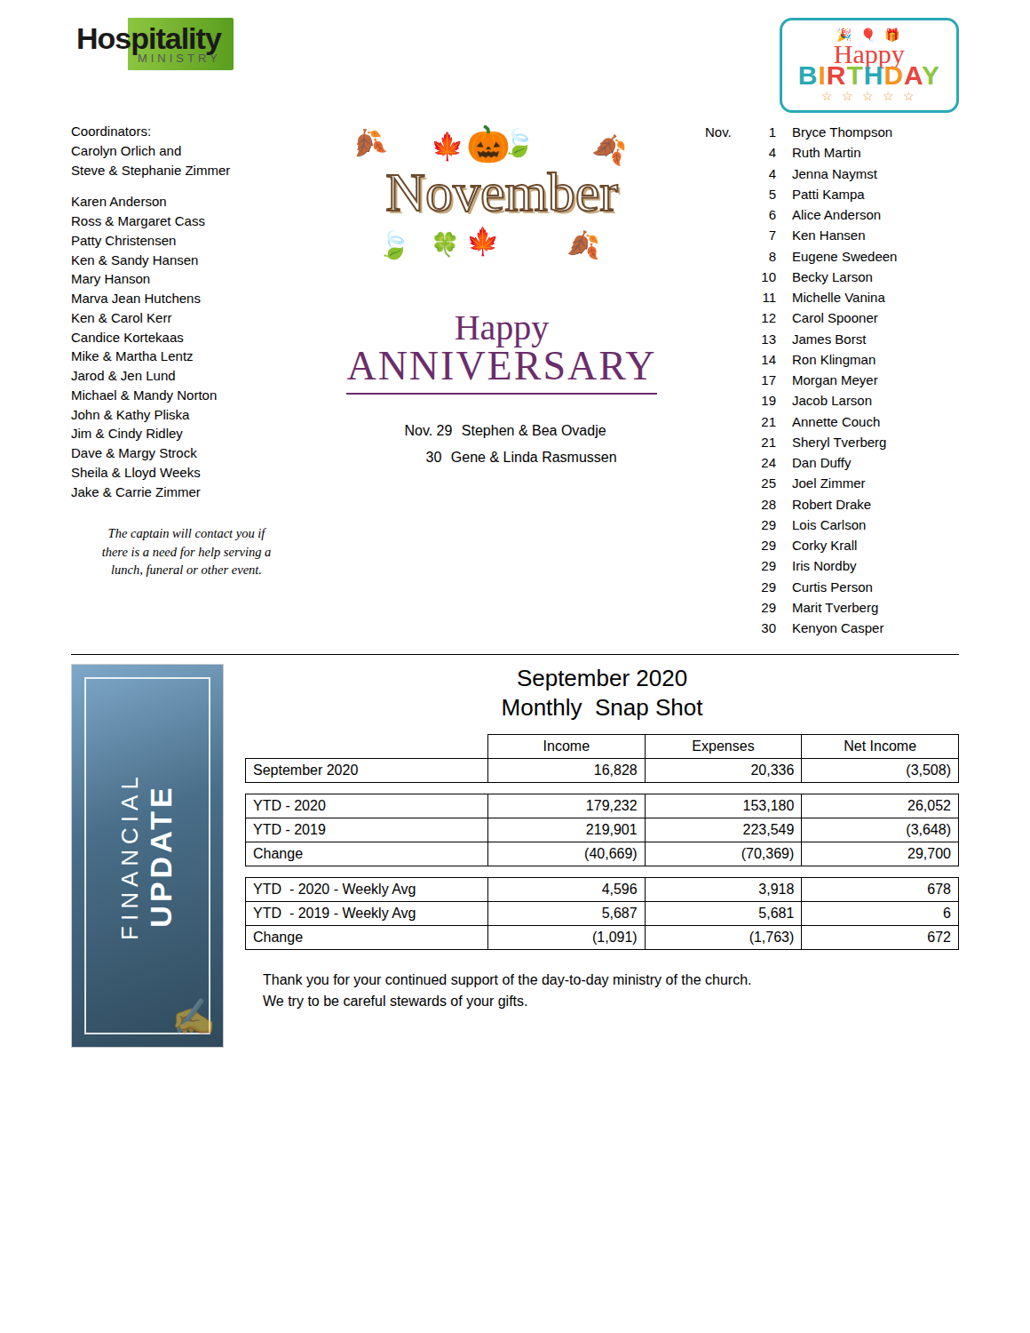Hospitality
MINISTRY
🎉 🎈 🎁
Happy
BIRTHDAY
☆ ☆ ☆ ☆ ☆
Coordinators:
Carolyn Orlich and
Steve & Stephanie Zimmer
Karen Anderson
Ross & Margaret Cass
Patty Christensen
Ken & Sandy Hansen
Mary Hanson
Marva Jean Hutchens
Ken & Carol Kerr
Candice Kortekaas
Mike & Martha Lentz
Jarod & Jen Lund
Michael & Mandy Norton
John & Kathy Pliska
Jim & Cindy Ridley
Dave & Margy Strock
Sheila & Lloyd Weeks
Jake & Carrie Zimmer
The captain will contact you if
there is a need for help serving a
lunch, funeral or other event.
🍂 🍁 🎃 🍃 🍂 November 🍃 🍀 🍁 🍂
Happy
ANNIVERSARY
Nov. 29 Stephen & Bea Ovadje
30 Gene & Linda Rasmussen
| Nov. | 1 | Bryce Thompson |
| | 4 | Ruth Martin |
| | 4 | Jenna Naymst |
| | 5 | Patti Kampa |
| | 6 | Alice Anderson |
| | 7 | Ken Hansen |
| | 8 | Eugene Swedeen |
| | 10 | Becky Larson |
| | 11 | Michelle Vanina |
| | 12 | Carol Spooner |
| | 13 | James Borst |
| | 14 | Ron Klingman |
| | 17 | Morgan Meyer |
| | 19 | Jacob Larson |
| | 21 | Annette Couch |
| | 21 | Sheryl Tverberg |
| | 24 | Dan Duffy |
| | 25 | Joel Zimmer |
| | 28 | Robert Drake |
| | 29 | Lois Carlson |
| | 29 | Corky Krall |
| | 29 | Iris Nordby |
| | 29 | Curtis Person |
| | 29 | Marit Tverberg |
| | 30 | Kenyon Casper |
FINANCIAL UPDATE
✍
September 2020
Monthly Snap Shot
| | Income | Expenses | Net Income |
| --- | --- | --- | --- |
| September 2020 | 16,828 | 20,336 | (3,508) |
| YTD - 2020 | 179,232 | 153,180 | 26,052 |
| YTD - 2019 | 219,901 | 223,549 | (3,648) |
| Change | (40,669) | (70,369) | 29,700 |
| YTD - 2020 - Weekly Avg | 4,596 | 3,918 | 678 |
| YTD - 2019 - Weekly Avg | 5,687 | 5,681 | 6 |
| Change | (1,091) | (1,763) | 672 |
Thank you for your continued support of the day-to-day ministry of the church.
We try to be careful stewards of your gifts.